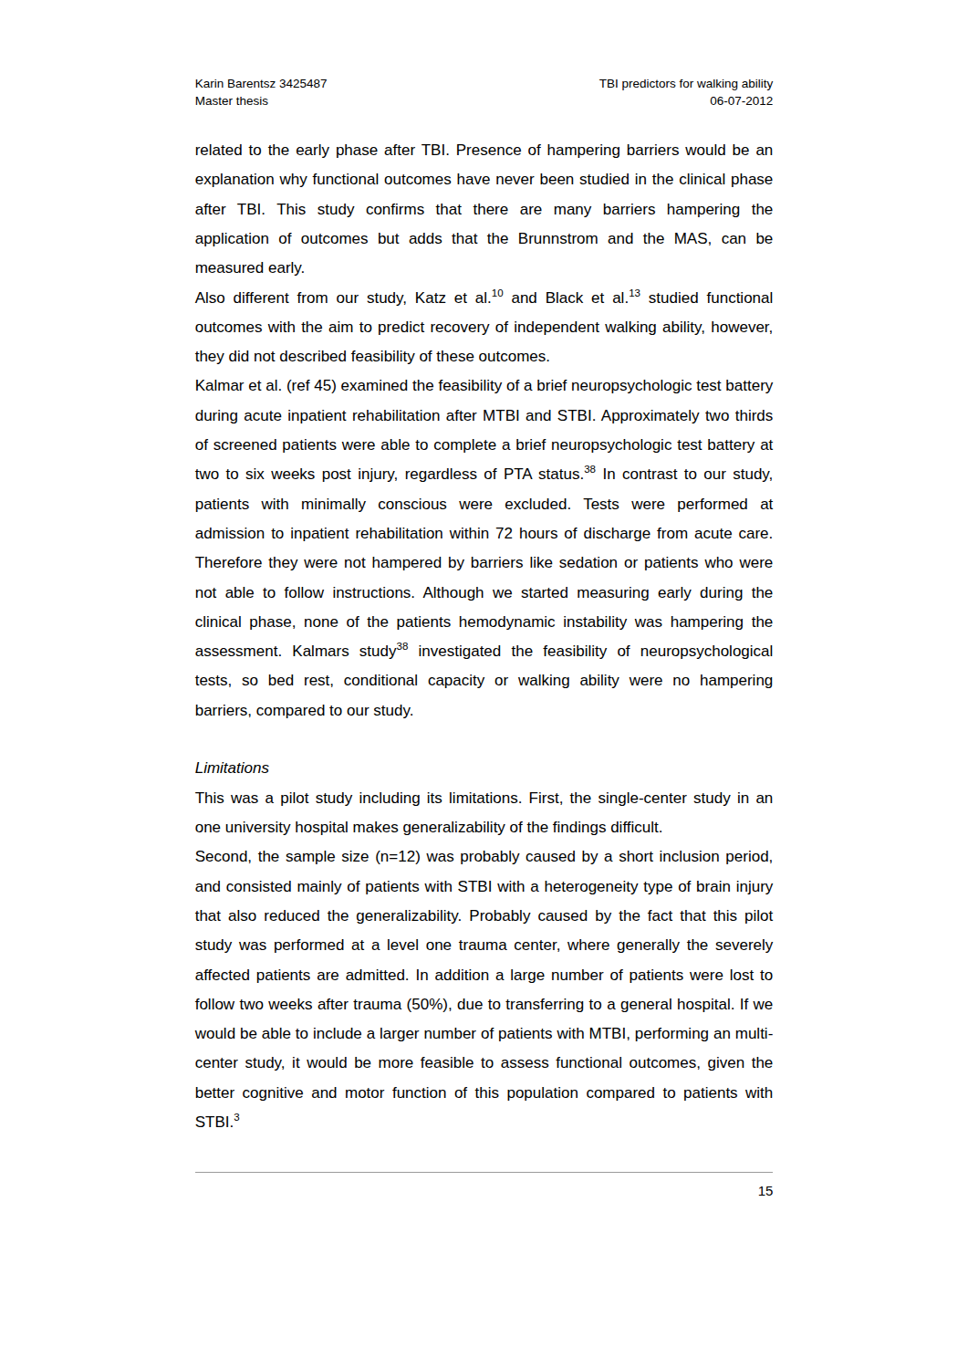Karin Barentsz 3425487 TBI predictors for walking ability
Master thesis 06-07-2012
related to the early phase after TBI. Presence of hampering barriers would be an explanation why functional outcomes have never been studied in the clinical phase after TBI. This study confirms that there are many barriers hampering the application of outcomes but adds that the Brunnstrom and the MAS, can be measured early.
Also different from our study, Katz et al.10 and Black et al.13 studied functional outcomes with the aim to predict recovery of independent walking ability, however, they did not described feasibility of these outcomes.
Kalmar et al. (ref 45) examined the feasibility of a brief neuropsychologic test battery during acute inpatient rehabilitation after MTBI and STBI. Approximately two thirds of screened patients were able to complete a brief neuropsychologic test battery at two to six weeks post injury, regardless of PTA status.38 In contrast to our study, patients with minimally conscious were excluded. Tests were performed at admission to inpatient rehabilitation within 72 hours of discharge from acute care. Therefore they were not hampered by barriers like sedation or patients who were not able to follow instructions. Although we started measuring early during the clinical phase, none of the patients hemodynamic instability was hampering the assessment. Kalmars study38 investigated the feasibility of neuropsychological tests, so bed rest, conditional capacity or walking ability were no hampering barriers, compared to our study.
Limitations
This was a pilot study including its limitations. First, the single-center study in an one university hospital makes generalizability of the findings difficult.
Second, the sample size (n=12) was probably caused by a short inclusion period, and consisted mainly of patients with STBI with a heterogeneity type of brain injury that also reduced the generalizability. Probably caused by the fact that this pilot study was performed at a level one trauma center, where generally the severely affected patients are admitted. In addition a large number of patients were lost to follow two weeks after trauma (50%), due to transferring to a general hospital. If we would be able to include a larger number of patients with MTBI, performing an multi-center study, it would be more feasible to assess functional outcomes, given the better cognitive and motor function of this population compared to patients with STBI.3
15